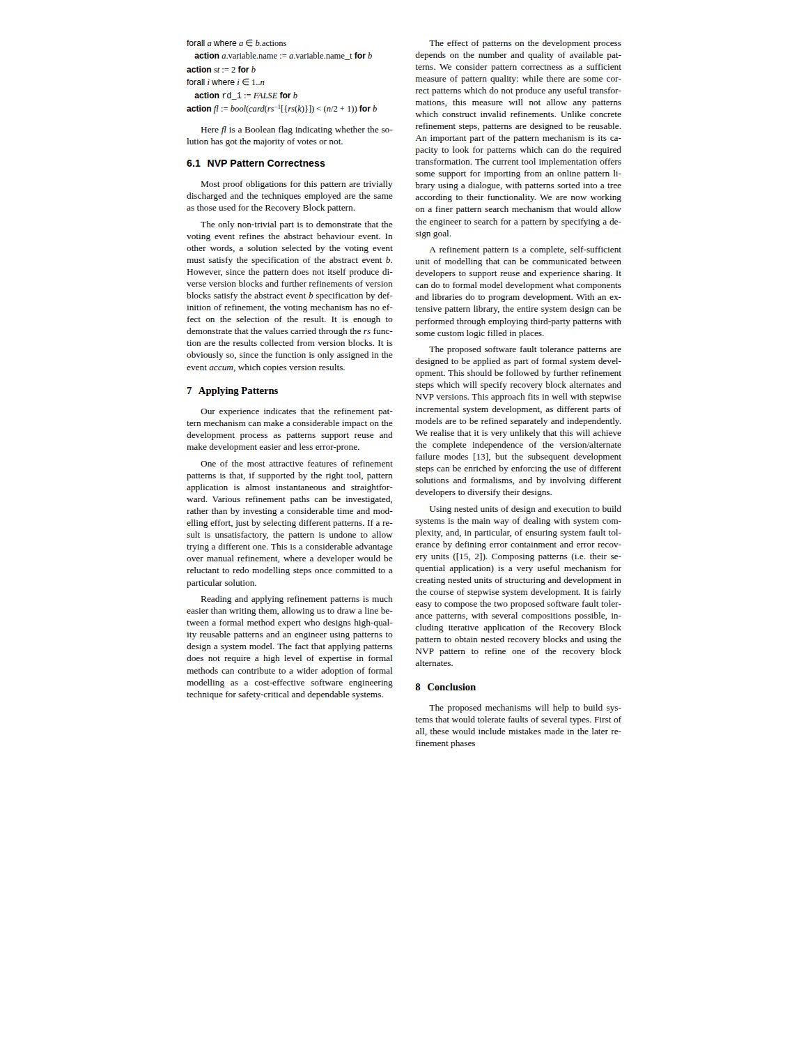forall a where a ∈ b.actions action a.variable.name := a.variable.name_t for b action st := 2 for b forall i where i ∈ 1..n action rd_i := FALSE for b action fl := bool(card(rs−1[{rs(k)}]) < (n/2 + 1)) for b
Here fl is a Boolean flag indicating whether the solution has got the majority of votes or not.
6.1 NVP Pattern Correctness
Most proof obligations for this pattern are trivially discharged and the techniques employed are the same as those used for the Recovery Block pattern.
The only non-trivial part is to demonstrate that the voting event refines the abstract behaviour event. In other words, a solution selected by the voting event must satisfy the specification of the abstract event b. However, since the pattern does not itself produce diverse version blocks and further refinements of version blocks satisfy the abstract event b specification by definition of refinement, the voting mechanism has no effect on the selection of the result. It is enough to demonstrate that the values carried through the rs function are the results collected from version blocks. It is obviously so, since the function is only assigned in the event accum, which copies version results.
7 Applying Patterns
Our experience indicates that the refinement pattern mechanism can make a considerable impact on the development process as patterns support reuse and make development easier and less error-prone.
One of the most attractive features of refinement patterns is that, if supported by the right tool, pattern application is almost instantaneous and straightforward. Various refinement paths can be investigated, rather than by investing a considerable time and modelling effort, just by selecting different patterns. If a result is unsatisfactory, the pattern is undone to allow trying a different one. This is a considerable advantage over manual refinement, where a developer would be reluctant to redo modelling steps once committed to a particular solution.
Reading and applying refinement patterns is much easier than writing them, allowing us to draw a line between a formal method expert who designs high-quality reusable patterns and an engineer using patterns to design a system model. The fact that applying patterns does not require a high level of expertise in formal methods can contribute to a wider adoption of formal modelling as a cost-effective software engineering technique for safety-critical and dependable systems.
The effect of patterns on the development process depends on the number and quality of available patterns. We consider pattern correctness as a sufficient measure of pattern quality: while there are some correct patterns which do not produce any useful transformations, this measure will not allow any patterns which construct invalid refinements. Unlike concrete refinement steps, patterns are designed to be reusable. An important part of the pattern mechanism is its capacity to look for patterns which can do the required transformation. The current tool implementation offers some support for importing from an online pattern library using a dialogue, with patterns sorted into a tree according to their functionality. We are now working on a finer pattern search mechanism that would allow the engineer to search for a pattern by specifying a design goal.
A refinement pattern is a complete, self-sufficient unit of modelling that can be communicated between developers to support reuse and experience sharing. It can do to formal model development what components and libraries do to program development. With an extensive pattern library, the entire system design can be performed through employing third-party patterns with some custom logic filled in places.
The proposed software fault tolerance patterns are designed to be applied as part of formal system development. This should be followed by further refinement steps which will specify recovery block alternates and NVP versions. This approach fits in well with stepwise incremental system development, as different parts of models are to be refined separately and independently. We realise that it is very unlikely that this will achieve the complete independence of the version/alternate failure modes [13], but the subsequent development steps can be enriched by enforcing the use of different solutions and formalisms, and by involving different developers to diversify their designs.
Using nested units of design and execution to build systems is the main way of dealing with system complexity, and, in particular, of ensuring system fault tolerance by defining error containment and error recovery units ([15, 2]). Composing patterns (i.e. their sequential application) is a very useful mechanism for creating nested units of structuring and development in the course of stepwise system development. It is fairly easy to compose the two proposed software fault tolerance patterns, with several compositions possible, including iterative application of the Recovery Block pattern to obtain nested recovery blocks and using the NVP pattern to refine one of the recovery block alternates.
8 Conclusion
The proposed mechanisms will help to build systems that would tolerate faults of several types. First of all, these would include mistakes made in the later refinement phases